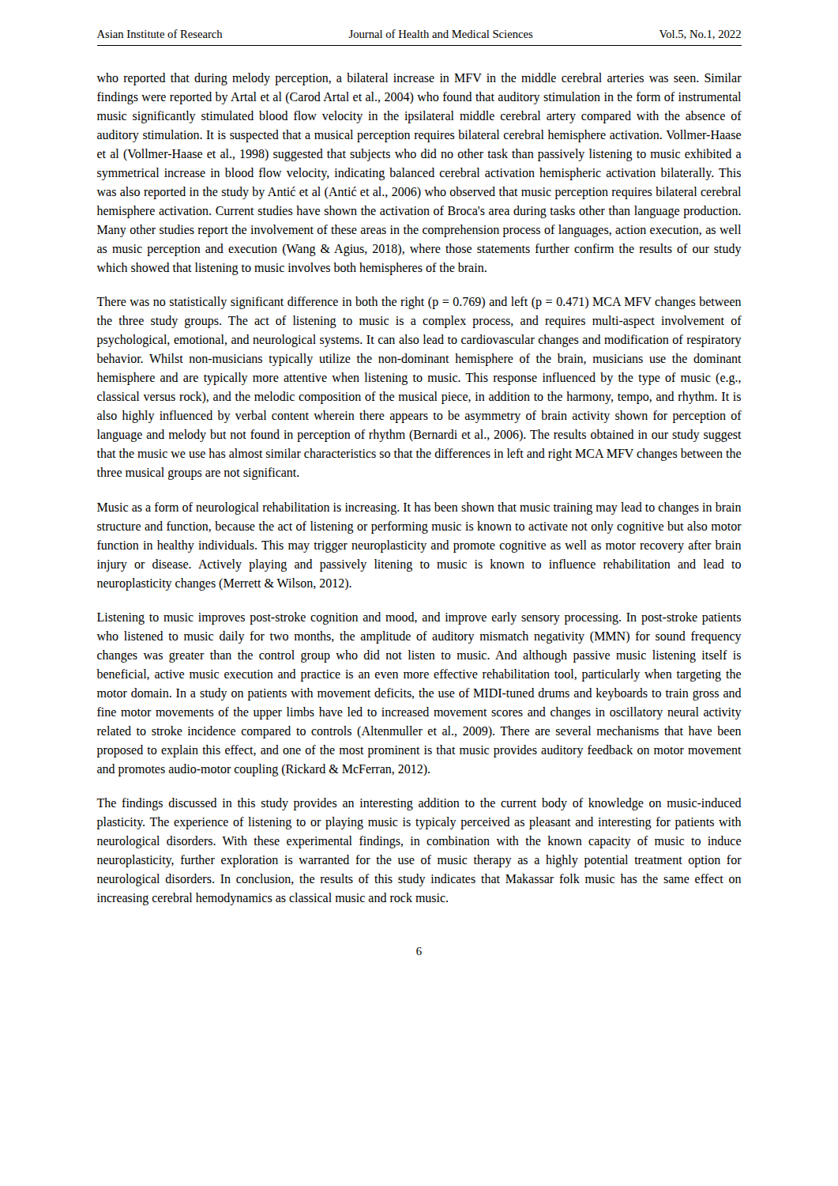Asian Institute of Research Journal of Health and Medical Sciences Vol.5, No.1, 2022
who reported that during melody perception, a bilateral increase in MFV in the middle cerebral arteries was seen. Similar findings were reported by Artal et al (Carod Artal et al., 2004) who found that auditory stimulation in the form of instrumental music significantly stimulated blood flow velocity in the ipsilateral middle cerebral artery compared with the absence of auditory stimulation. It is suspected that a musical perception requires bilateral cerebral hemisphere activation. Vollmer-Haase et al (Vollmer-Haase et al., 1998) suggested that subjects who did no other task than passively listening to music exhibited a symmetrical increase in blood flow velocity, indicating balanced cerebral activation hemispheric activation bilaterally. This was also reported in the study by Antić et al (Antić et al., 2006) who observed that music perception requires bilateral cerebral hemisphere activation. Current studies have shown the activation of Broca's area during tasks other than language production. Many other studies report the involvement of these areas in the comprehension process of languages, action execution, as well as music perception and execution (Wang & Agius, 2018), where those statements further confirm the results of our study which showed that listening to music involves both hemispheres of the brain.
There was no statistically significant difference in both the right (p = 0.769) and left (p = 0.471) MCA MFV changes between the three study groups. The act of listening to music is a complex process, and requires multi-aspect involvement of psychological, emotional, and neurological systems. It can also lead to cardiovascular changes and modification of respiratory behavior. Whilst non-musicians typically utilize the non-dominant hemisphere of the brain, musicians use the dominant hemisphere and are typically more attentive when listening to music. This response influenced by the type of music (e.g., classical versus rock), and the melodic composition of the musical piece, in addition to the harmony, tempo, and rhythm. It is also highly influenced by verbal content wherein there appears to be asymmetry of brain activity shown for perception of language and melody but not found in perception of rhythm (Bernardi et al., 2006). The results obtained in our study suggest that the music we use has almost similar characteristics so that the differences in left and right MCA MFV changes between the three musical groups are not significant.
Music as a form of neurological rehabilitation is increasing. It has been shown that music training may lead to changes in brain structure and function, because the act of listening or performing music is known to activate not only cognitive but also motor function in healthy individuals. This may trigger neuroplasticity and promote cognitive as well as motor recovery after brain injury or disease. Actively playing and passively litening to music is known to influence rehabilitation and lead to neuroplasticity changes (Merrett & Wilson, 2012).
Listening to music improves post-stroke cognition and mood, and improve early sensory processing. In post-stroke patients who listened to music daily for two months, the amplitude of auditory mismatch negativity (MMN) for sound frequency changes was greater than the control group who did not listen to music. And although passive music listening itself is beneficial, active music execution and practice is an even more effective rehabilitation tool, particularly when targeting the motor domain. In a study on patients with movement deficits, the use of MIDI-tuned drums and keyboards to train gross and fine motor movements of the upper limbs have led to increased movement scores and changes in oscillatory neural activity related to stroke incidence compared to controls (Altenmuller et al., 2009). There are several mechanisms that have been proposed to explain this effect, and one of the most prominent is that music provides auditory feedback on motor movement and promotes audio-motor coupling (Rickard & McFerran, 2012).
The findings discussed in this study provides an interesting addition to the current body of knowledge on music-induced plasticity. The experience of listening to or playing music is typicaly perceived as pleasant and interesting for patients with neurological disorders. With these experimental findings, in combination with the known capacity of music to induce neuroplasticity, further exploration is warranted for the use of music therapy as a highly potential treatment option for neurological disorders. In conclusion, the results of this study indicates that Makassar folk music has the same effect on increasing cerebral hemodynamics as classical music and rock music.
6